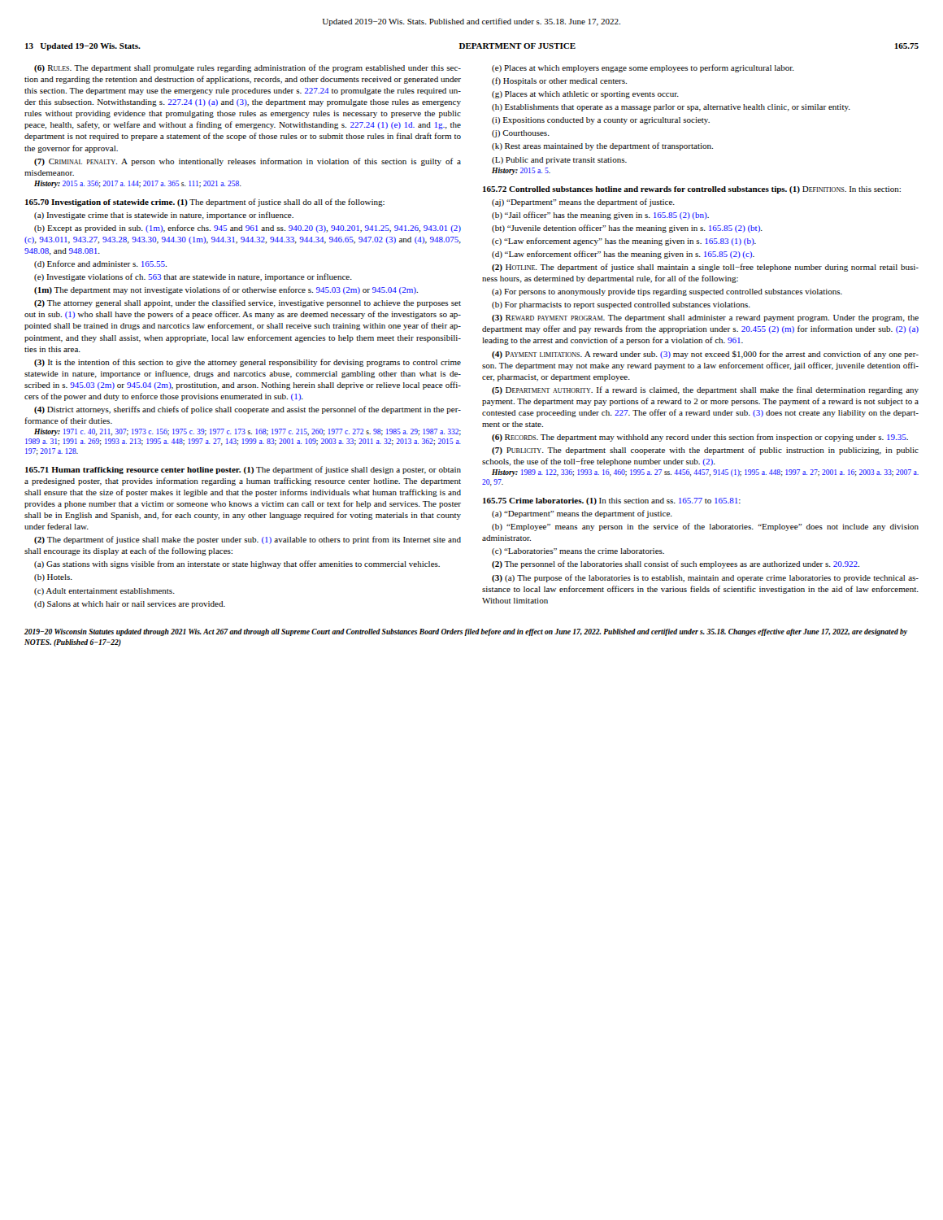Updated 2019−20 Wis. Stats. Published and certified under s. 35.18. June 17, 2022.
13 Updated 19−20 Wis. Stats.
DEPARTMENT OF JUSTICE
165.75
(6) Rules. The department shall promulgate rules regarding administration of the program established under this section and regarding the retention and destruction of applications, records, and other documents received or generated under this section. The department may use the emergency rule procedures under s. 227.24 to promulgate the rules required under this subsection. Notwithstanding s. 227.24 (1) (a) and (3), the department may promulgate those rules as emergency rules without providing evidence that promulgating those rules as emergency rules is necessary to preserve the public peace, health, safety, or welfare and without a finding of emergency. Notwithstanding s. 227.24 (1) (e) 1d. and 1g., the department is not required to prepare a statement of the scope of those rules or to submit those rules in final draft form to the governor for approval.
(7) Criminal penalty. A person who intentionally releases information in violation of this section is guilty of a misdemeanor.
History: 2015 a. 356; 2017 a. 144; 2017 a. 365 s. 111; 2021 a. 258.
165.70 Investigation of statewide crime. (1) The department of justice shall do all of the following:
(a) Investigate crime that is statewide in nature, importance or influence.
(b) Except as provided in sub. (1m), enforce chs. 945 and 961 and ss. 940.20 (3), 940.201, 941.25, 941.26, 943.01 (2) (c), 943.011, 943.27, 943.28, 943.30, 944.30 (1m), 944.31, 944.32, 944.33, 944.34, 946.65, 947.02 (3) and (4), 948.075, 948.08, and 948.081.
(d) Enforce and administer s. 165.55.
(e) Investigate violations of ch. 563 that are statewide in nature, importance or influence.
(1m) The department may not investigate violations of or otherwise enforce s. 945.03 (2m) or 945.04 (2m).
(2) The attorney general shall appoint, under the classified service, investigative personnel to achieve the purposes set out in sub. (1) who shall have the powers of a peace officer. As many as are deemed necessary of the investigators so appointed shall be trained in drugs and narcotics law enforcement, or shall receive such training within one year of their appointment, and they shall assist, when appropriate, local law enforcement agencies to help them meet their responsibilities in this area.
(3) It is the intention of this section to give the attorney general responsibility for devising programs to control crime statewide in nature, importance or influence, drugs and narcotics abuse, commercial gambling other than what is described in s. 945.03 (2m) or 945.04 (2m), prostitution, and arson. Nothing herein shall deprive or relieve local peace officers of the power and duty to enforce those provisions enumerated in sub. (1).
(4) District attorneys, sheriffs and chiefs of police shall cooperate and assist the personnel of the department in the performance of their duties.
History: 1971 c. 40, 211, 307; 1973 c. 156; 1975 c. 39; 1977 c. 173 s. 168; 1977 c. 215, 260; 1977 c. 272 s. 98; 1985 a. 29; 1987 a. 332; 1989 a. 31; 1991 a. 269; 1993 a. 213; 1995 a. 448; 1997 a. 27, 143; 1999 a. 83; 2001 a. 109; 2003 a. 33; 2011 a. 32; 2013 a. 362; 2015 a. 197; 2017 a. 128.
165.71 Human trafficking resource center hotline poster. (1) The department of justice shall design a poster, or obtain a predesigned poster, that provides information regarding a human trafficking resource center hotline. The department shall ensure that the size of poster makes it legible and that the poster informs individuals what human trafficking is and provides a phone number that a victim or someone who knows a victim can call or text for help and services. The poster shall be in English and Spanish, and, for each county, in any other language required for voting materials in that county under federal law.
(2) The department of justice shall make the poster under sub. (1) available to others to print from its Internet site and shall encourage its display at each of the following places:
(a) Gas stations with signs visible from an interstate or state highway that offer amenities to commercial vehicles.
(b) Hotels.
(c) Adult entertainment establishments.
(d) Salons at which hair or nail services are provided.
(e) Places at which employers engage some employees to perform agricultural labor.
(f) Hospitals or other medical centers.
(g) Places at which athletic or sporting events occur.
(h) Establishments that operate as a massage parlor or spa, alternative health clinic, or similar entity.
(i) Expositions conducted by a county or agricultural society.
(j) Courthouses.
(k) Rest areas maintained by the department of transportation.
(L) Public and private transit stations.
History: 2015 a. 5.
165.72 Controlled substances hotline and rewards for controlled substances tips. (1) Definitions. In this section:
(aj) “Department” means the department of justice.
(b) “Jail officer” has the meaning given in s. 165.85 (2) (bn).
(bt) “Juvenile detention officer” has the meaning given in s. 165.85 (2) (bt).
(c) “Law enforcement agency” has the meaning given in s. 165.83 (1) (b).
(d) “Law enforcement officer” has the meaning given in s. 165.85 (2) (c).
(2) Hotline. The department of justice shall maintain a single toll−free telephone number during normal retail business hours, as determined by departmental rule, for all of the following:
(a) For persons to anonymously provide tips regarding suspected controlled substances violations.
(b) For pharmacists to report suspected controlled substances violations.
(3) Reward payment program. The department shall administer a reward payment program. Under the program, the department may offer and pay rewards from the appropriation under s. 20.455 (2) (m) for information under sub. (2) (a) leading to the arrest and conviction of a person for a violation of ch. 961.
(4) Payment limitations. A reward under sub. (3) may not exceed $1,000 for the arrest and conviction of any one person. The department may not make any reward payment to a law enforcement officer, jail officer, juvenile detention officer, pharmacist, or department employee.
(5) Department authority. If a reward is claimed, the department shall make the final determination regarding any payment. The department may pay portions of a reward to 2 or more persons. The payment of a reward is not subject to a contested case proceeding under ch. 227. The offer of a reward under sub. (3) does not create any liability on the department or the state.
(6) Records. The department may withhold any record under this section from inspection or copying under s. 19.35.
(7) Publicity. The department shall cooperate with the department of public instruction in publicizing, in public schools, the use of the toll−free telephone number under sub. (2).
History: 1989 a. 122, 336; 1993 a. 16, 460; 1995 a. 27 ss. 4456, 4457, 9145 (1); 1995 a. 448; 1997 a. 27; 2001 a. 16; 2003 a. 33; 2007 a. 20, 97.
165.75 Crime laboratories. (1) In this section and ss. 165.77 to 165.81:
(a) “Department” means the department of justice.
(b) “Employee” means any person in the service of the laboratories. “Employee” does not include any division administrator.
(c) “Laboratories” means the crime laboratories.
(2) The personnel of the laboratories shall consist of such employees as are authorized under s. 20.922.
(3) (a) The purpose of the laboratories is to establish, maintain and operate crime laboratories to provide technical assistance to local law enforcement officers in the various fields of scientific investigation in the aid of law enforcement. Without limitation
2019−20 Wisconsin Statutes updated through 2021 Wis. Act 267 and through all Supreme Court and Controlled Substances Board Orders filed before and in effect on June 17, 2022. Published and certified under s. 35.18. Changes effective after June 17, 2022, are designated by NOTES. (Published 6−17−22)